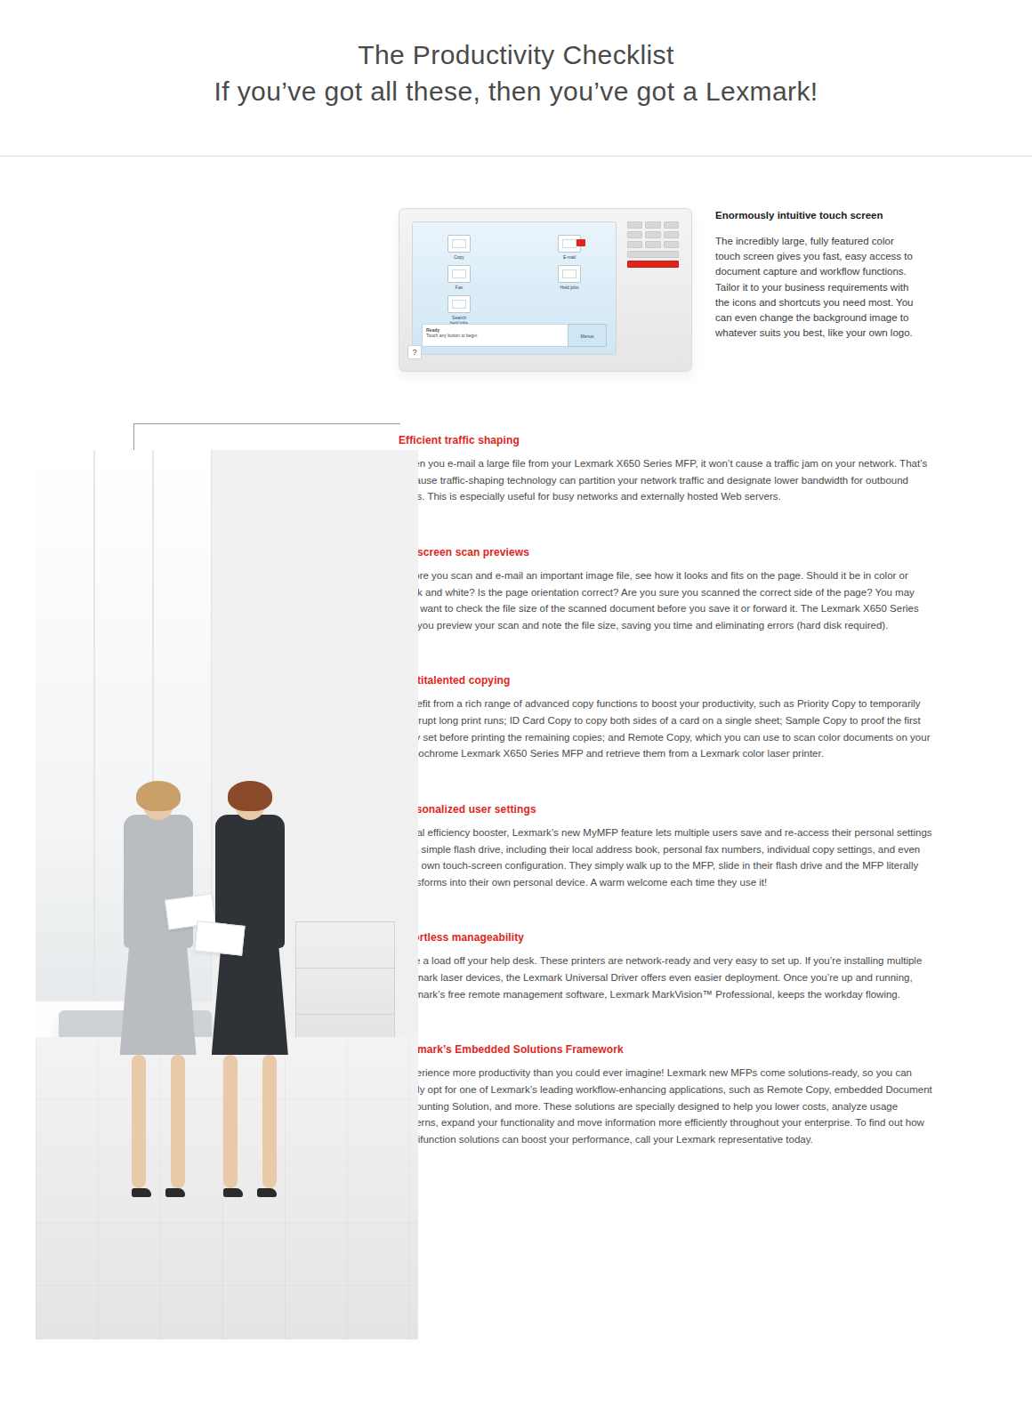The Productivity Checklist If you’ve got all these, then you’ve got a Lexmark!
Copy
E-mail
Fax
Held jobs
Search
held jobs
Ready Touch any button to begin
Menus
?
Enormously intuitive touch screen
The incredibly large, fully featured color touch screen gives you fast, easy access to document capture and workflow functions. Tailor it to your business requirements with the icons and shortcuts you need most. You can even change the background image to whatever suits you best, like your own logo.
Efficient traffic shaping
When you e-mail a large file from your Lexmark X650 Series MFP, it won’t cause a traffic jam on your network. That’s because traffic-shaping technology can partition your network traffic and designate lower bandwidth for outbound flows. This is especially useful for busy networks and externally hosted Web servers.
On-screen scan previews
Before you scan and e-mail an important image file, see how it looks and fits on the page. Should it be in color or black and white? Is the page orientation correct? Are you sure you scanned the correct side of the page? You may also want to check the file size of the scanned document before you save it or forward it. The Lexmark X650 Series lets you preview your scan and note the file size, saving you time and eliminating errors (hard disk required).
Multitalented copying
Benefit from a rich range of advanced copy functions to boost your productivity, such as Priority Copy to temporarily interrupt long print runs; ID Card Copy to copy both sides of a card on a single sheet; Sample Copy to proof the first copy set before printing the remaining copies; and Remote Copy, which you can use to scan color documents on your monochrome Lexmark X650 Series MFP and retrieve them from a Lexmark color laser printer.
Personalized user settings
A real efficiency booster, Lexmark’s new MyMFP feature lets multiple users save and re-access their personal settings on a simple flash drive, including their local address book, personal fax numbers, individual copy settings, and even their own touch-screen configuration. They simply walk up to the MFP, slide in their flash drive and the MFP literally transforms into their own personal device. A warm welcome each time they use it!
Effortless manageability
Take a load off your help desk. These printers are network-ready and very easy to set up. If you’re installing multiple Lexmark laser devices, the Lexmark Universal Driver offers even easier deployment. Once you’re up and running, Lexmark’s free remote management software, Lexmark MarkVision™ Professional, keeps the workday flowing.
Lexmark’s Embedded Solutions Framework
Experience more productivity than you could ever imagine! Lexmark new MFPs come solutions-ready, so you can easily opt for one of Lexmark’s leading workflow-enhancing applications, such as Remote Copy, embedded Document Accounting Solution, and more. These solutions are specially designed to help you lower costs, analyze usage patterns, expand your functionality and move information more efficiently throughout your enterprise. To find out how multifunction solutions can boost your performance, call your Lexmark representative today.